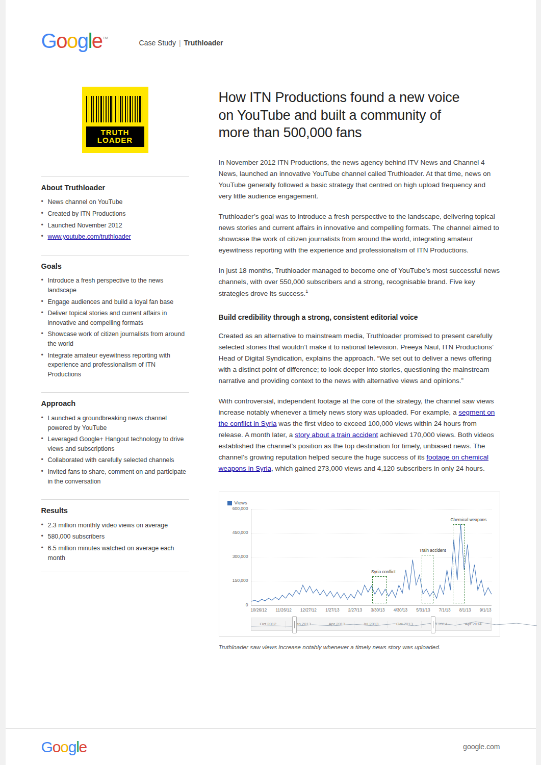Google™
Case Study|Truthloader
TRUTH LOADER
About Truthloader
News channel on YouTube
Created by ITN Productions
Launched November 2012
www.youtube.com/truthloader
Goals
Introduce a fresh perspective to the news landscape
Engage audiences and build a loyal fan base
Deliver topical stories and current affairs in innovative and compelling formats
Showcase work of citizen journalists from around the world
Integrate amateur eyewitness reporting with experience and professionalism of ITN Productions
Approach
Launched a groundbreaking news channel powered by YouTube
Leveraged Google+ Hangout technology to drive views and subscriptions
Collaborated with carefully selected channels
Invited fans to share, comment on and participate in the conversation
Results
2.3 million monthly video views on average
580,000 subscribers
6.5 million minutes watched on average each month
How ITN Productions found a new voice
on YouTube and built a community of
more than 500,000 fans
In November 2012 ITN Productions, the news agency behind ITV News and Channel 4 News, launched an innovative YouTube channel called Truthloader. At that time, news on YouTube generally followed a basic strategy that centred on high upload frequency and very little audience engagement.
Truthloader’s goal was to introduce a fresh perspective to the landscape, delivering topical news stories and current affairs in innovative and compelling formats. The channel aimed to showcase the work of citizen journalists from around the world, integrating amateur eyewitness reporting with the experience and professionalism of ITN Productions.
In just 18 months, Truthloader managed to become one of YouTube’s most successful news channels, with over 550,000 subscribers and a strong, recognisable brand. Five key strategies drove its success.1
Build credibility through a strong, consistent editorial voice
Created as an alternative to mainstream media, Truthloader promised to present carefully selected stories that wouldn’t make it to national television. Preeya Naul, ITN Productions’ Head of Digital Syndication, explains the approach. “We set out to deliver a news offering with a distinct point of difference; to look deeper into stories, questioning the mainstream narrative and providing context to the news with alternative views and opinions.”
With controversial, independent footage at the core of the strategy, the channel saw views increase notably whenever a timely news story was uploaded. For example, a segment on the conflict in Syria was the first video to exceed 100,000 views within 24 hours from release. A month later, a story about a train accident achieved 170,000 views. Both videos established the channel’s position as the top destination for timely, unbiased news. The channel’s growing reputation helped secure the huge success of its footage on chemical weapons in Syria, which gained 273,000 views and 4,120 subscribers in only 24 hours.
Views
600,000 450,000 300,000 150,000 0
Syria conflict
Train accident
Chemical weapons
10/26/1211/26/1212/27/121/27/13 2/27/133/30/134/30/135/31/13 7/1/138/1/139/1/13
Oct 2012
Jan 2013
Apr 2013
Jul 2013
Oct 2013
Jan 2014
Apr 2014
Truthloader saw views increase notably whenever a timely news story was uploaded.
Google
google.com